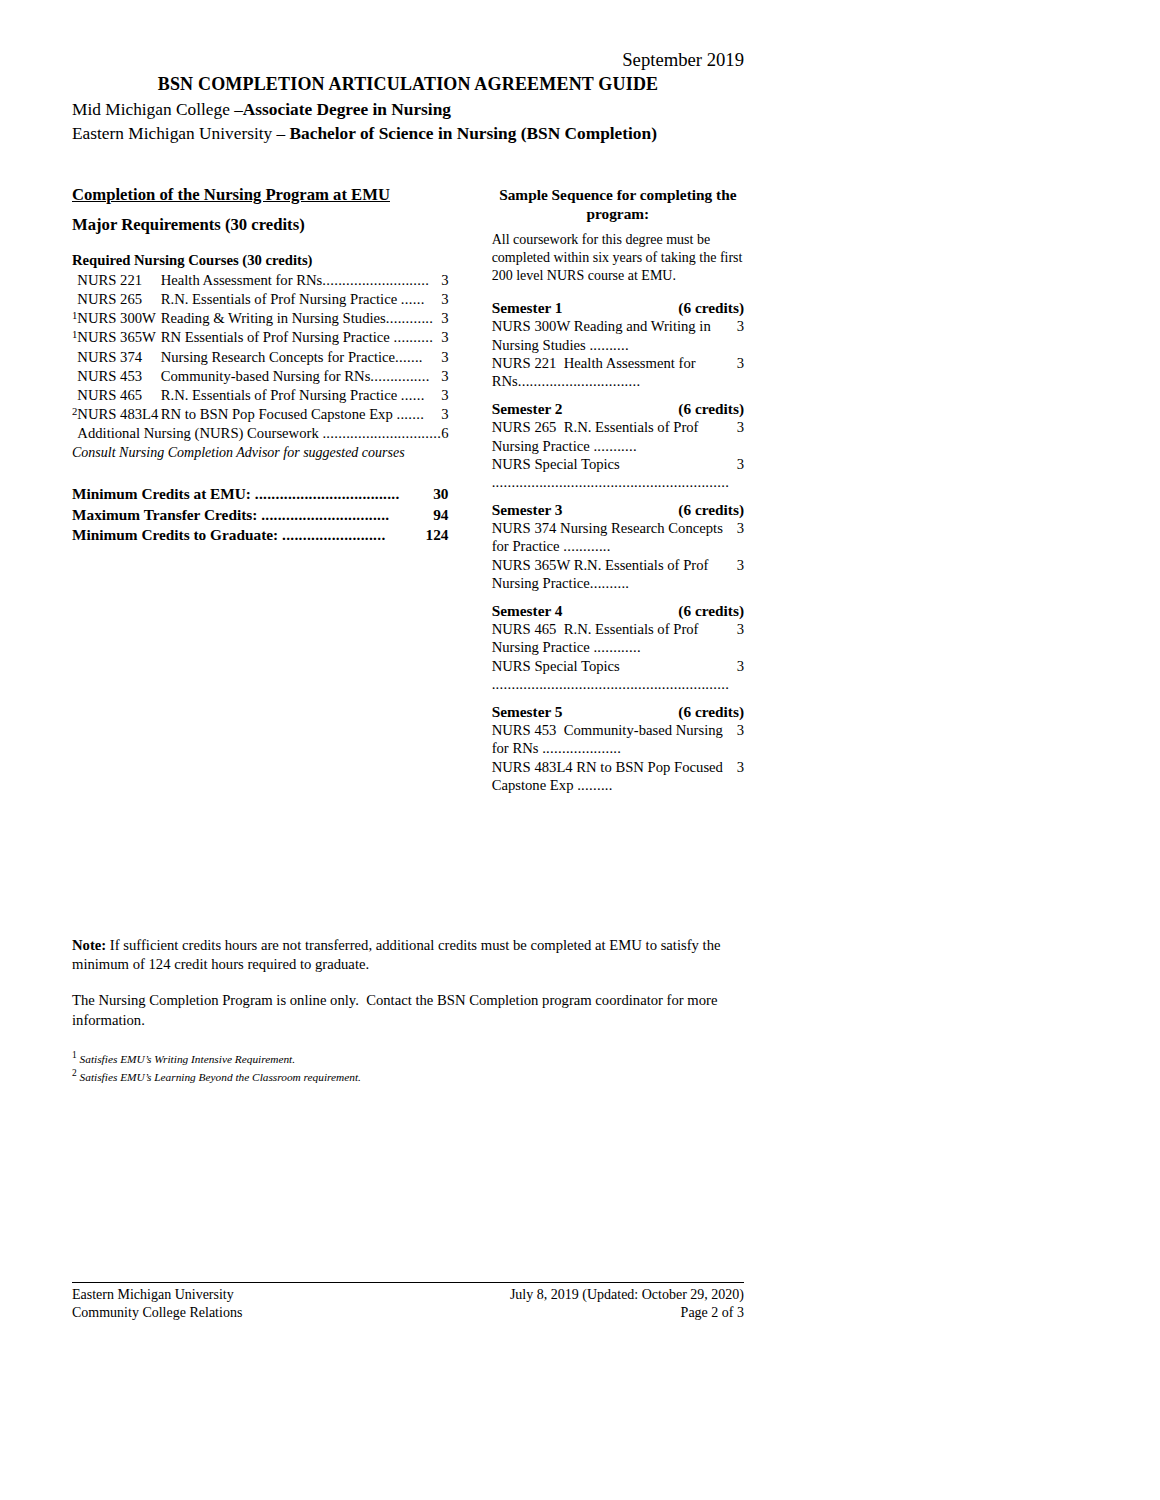September 2019
BSN COMPLETION ARTICULATION AGREEMENT GUIDE
Mid Michigan College –Associate Degree in Nursing
Eastern Michigan University – Bachelor of Science in Nursing (BSN Completion)
Completion of the Nursing Program at EMU
Major Requirements (30 credits)
Required Nursing Courses (30 credits)
| | NURS 221 | Health Assessment for RNs ........................... | 3 |
| | NURS 265 | R.N. Essentials of Prof Nursing Practice ...... | 3 |
| 1 | NURS 300W | Reading & Writing in Nursing Studies ............ | 3 |
| 1 | NURS 365W | RN Essentials of Prof Nursing Practice .......... | 3 |
| | NURS 374 | Nursing Research Concepts for Practice ....... | 3 |
| | NURS 453 | Community-based Nursing for RNs ............... | 3 |
| | NURS 465 | R.N. Essentials of Prof Nursing Practice ...... | 3 |
| 2 | NURS 483L4 | RN to BSN Pop Focused Capstone Exp ....... | 3 |
| | Additional Nursing (NURS) Coursework .............................. | 6 |
Consult Nursing Completion Advisor for suggested courses
| Minimum Credits at EMU: ................................... | 30 |
| Maximum Transfer Credits: ............................... | 94 |
| Minimum Credits to Graduate: ......................... | 124 |
Sample Sequence for completing the program:
All coursework for this degree must be completed within six years of taking the first 200 level NURS course at EMU.
Semester 1(6 credits)
| NURS 300W Reading and Writing in Nursing Studies .......... | 3 |
| NURS 221 Health Assessment for RNs ............................... | 3 |
Semester 2(6 credits)
| NURS 265 R.N. Essentials of Prof Nursing Practice ........... | 3 |
| NURS Special Topics ............................................................ | 3 |
Semester 3(6 credits)
| NURS 374 Nursing Research Concepts for Practice ............ | 3 |
| NURS 365W R.N. Essentials of Prof Nursing Practice .......... | 3 |
Semester 4(6 credits)
| NURS 465 R.N. Essentials of Prof Nursing Practice ............ | 3 |
| NURS Special Topics ............................................................ | 3 |
Semester 5(6 credits)
| NURS 453 Community-based Nursing for RNs .................... | 3 |
| NURS 483L4 RN to BSN Pop Focused Capstone Exp ......... | 3 |
Note: If sufficient credits hours are not transferred, additional credits must be completed at EMU to satisfy the minimum of 124 credit hours required to graduate.
The Nursing Completion Program is online only. Contact the BSN Completion program coordinator for more information.
1 Satisfies EMU’s Writing Intensive Requirement.
2 Satisfies EMU’s Learning Beyond the Classroom requirement.
Eastern Michigan University
Community College Relations
July 8, 2019 (Updated: October 29, 2020)
Page 2 of 3